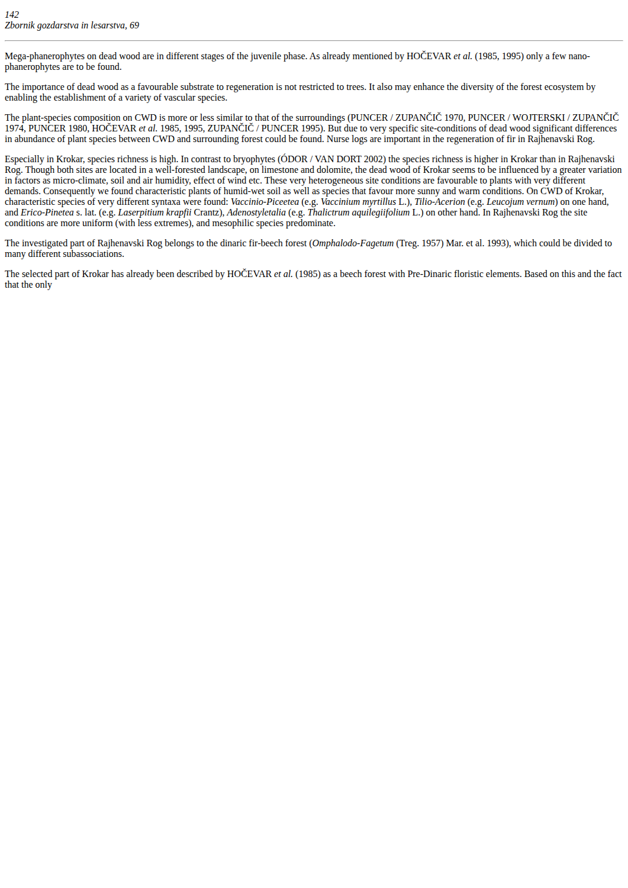142
Zbornik gozdarstva in lesarstva, 69
Mega-phanerophytes on dead wood are in different stages of the juvenile phase. As already mentioned by HOČEVAR et al. (1985, 1995) only a few nano-phanerophytes are to be found.
The importance of dead wood as a favourable substrate to regeneration is not restricted to trees. It also may enhance the diversity of the forest ecosystem by enabling the establishment of a variety of vascular species.
The plant-species composition on CWD is more or less similar to that of the surroundings (PUNCER / ZUPANČIČ 1970, PUNCER / WOJTERSKI / ZUPANČIČ 1974, PUNCER 1980, HOČEVAR et al. 1985, 1995, ZUPANČIČ / PUNCER 1995). But due to very specific site-conditions of dead wood significant differences in abundance of plant species between CWD and surrounding forest could be found. Nurse logs are important in the regeneration of fir in Rajhenavski Rog.
Especially in Krokar, species richness is high. In contrast to bryophytes (ÓDOR / VAN DORT 2002) the species richness is higher in Krokar than in Rajhenavski Rog. Though both sites are located in a well-forested landscape, on limestone and dolomite, the dead wood of Krokar seems to be influenced by a greater variation in factors as micro-climate, soil and air humidity, effect of wind etc. These very heterogeneous site conditions are favourable to plants with very different demands. Consequently we found characteristic plants of humid-wet soil as well as species that favour more sunny and warm conditions. On CWD of Krokar, characteristic species of very different syntaxa were found: Vaccinio-Piceetea (e.g. Vaccinium myrtillus L.), Tilio-Acerion (e.g. Leucojum vernum) on one hand, and Erico-Pinetea s. lat. (e.g. Laserpitium krapfii Crantz), Adenostyletalia (e.g. Thalictrum aquilegiifolium L.) on other hand. In Rajhenavski Rog the site conditions are more uniform (with less extremes), and mesophilic species predominate.
The investigated part of Rajhenavski Rog belongs to the dinaric fir-beech forest (Omphalodo-Fagetum (Treg. 1957) Mar. et al. 1993), which could be divided to many different subassociations.
The selected part of Krokar has already been described by HOČEVAR et al. (1985) as a beech forest with Pre-Dinaric floristic elements. Based on this and the fact that the only